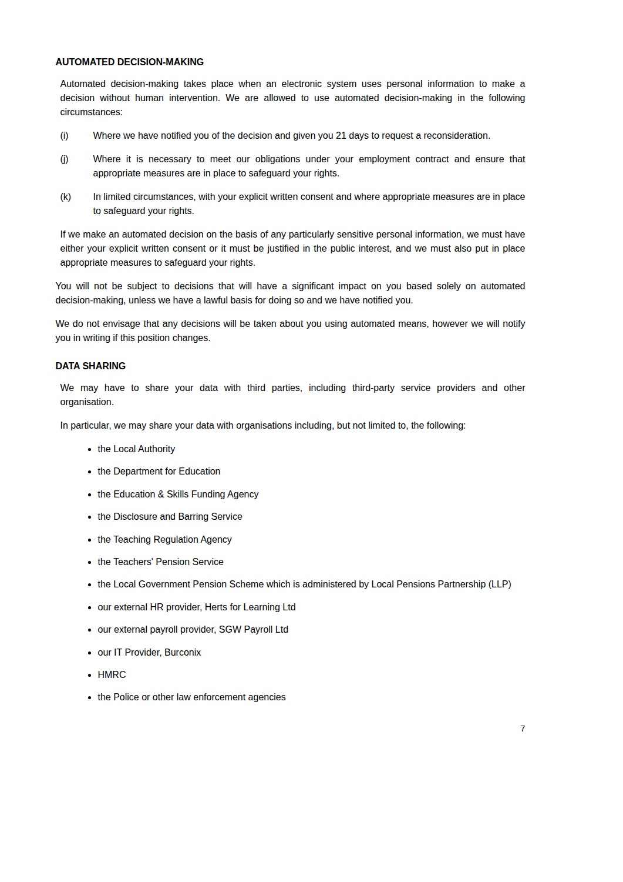Automated Decision-Making
Automated decision-making takes place when an electronic system uses personal information to make a decision without human intervention. We are allowed to use automated decision-making in the following circumstances:
(i) Where we have notified you of the decision and given you 21 days to request a reconsideration.
(j) Where it is necessary to meet our obligations under your employment contract and ensure that appropriate measures are in place to safeguard your rights.
(k) In limited circumstances, with your explicit written consent and where appropriate measures are in place to safeguard your rights.
If we make an automated decision on the basis of any particularly sensitive personal information, we must have either your explicit written consent or it must be justified in the public interest, and we must also put in place appropriate measures to safeguard your rights.
You will not be subject to decisions that will have a significant impact on you based solely on automated decision-making, unless we have a lawful basis for doing so and we have notified you.
We do not envisage that any decisions will be taken about you using automated means, however we will notify you in writing if this position changes.
Data Sharing
We may have to share your data with third parties, including third-party service providers and other organisation.
In particular, we may share your data with organisations including, but not limited to, the following:
the Local Authority
the Department for Education
the Education & Skills Funding Agency
the Disclosure and Barring Service
the Teaching Regulation Agency
the Teachers' Pension Service
the Local Government Pension Scheme which is administered by Local Pensions Partnership (LLP)
our external HR provider, Herts for Learning Ltd
our external payroll provider, SGW Payroll Ltd
our IT Provider, Burconix
HMRC
the Police or other law enforcement agencies
7